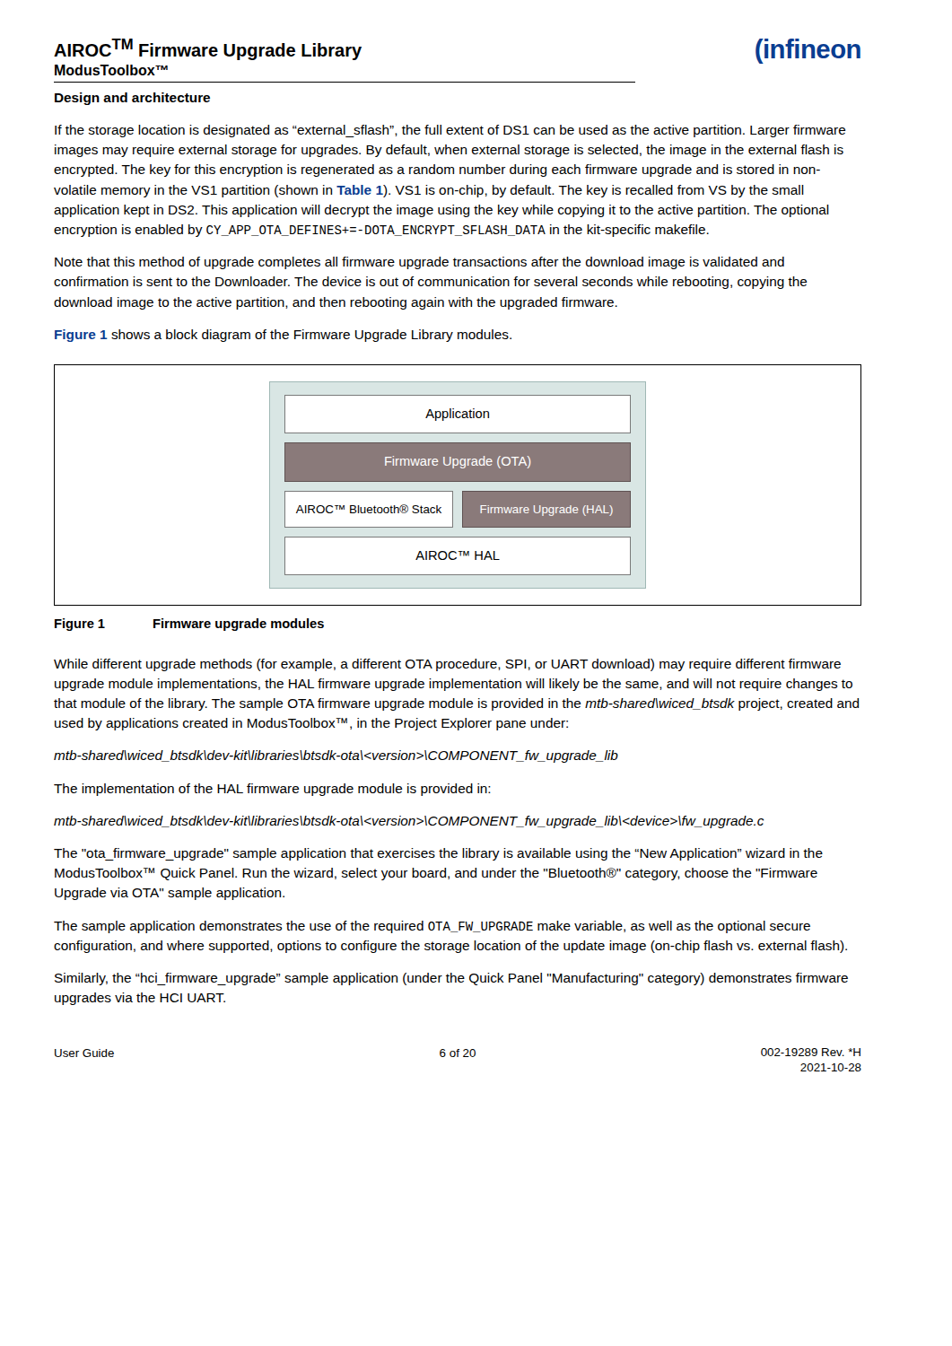(infineon
AIROCTM Firmware Upgrade Library
ModusToolbox™
Design and architecture
If the storage location is designated as “external_sflash”, the full extent of DS1 can be used as the active partition. Larger firmware images may require external storage for upgrades. By default, when external storage is selected, the image in the external flash is encrypted. The key for this encryption is regenerated as a random number during each firmware upgrade and is stored in non-volatile memory in the VS1 partition (shown in Table 1). VS1 is on-chip, by default. The key is recalled from VS by the small application kept in DS2. This application will decrypt the image using the key while copying it to the active partition. The optional encryption is enabled by CY_APP_OTA_DEFINES+=-DOTA_ENCRYPT_SFLASH_DATA in the kit-specific makefile.
Note that this method of upgrade completes all firmware upgrade transactions after the download image is validated and confirmation is sent to the Downloader. The device is out of communication for several seconds while rebooting, copying the download image to the active partition, and then rebooting again with the upgraded firmware.
Figure 1 shows a block diagram of the Firmware Upgrade Library modules.
Application
Firmware Upgrade (OTA)
AIROC™ Bluetooth® Stack
Firmware Upgrade (HAL)
AIROC™ HAL
Figure 1 Firmware upgrade modules
While different upgrade methods (for example, a different OTA procedure, SPI, or UART download) may require different firmware upgrade module implementations, the HAL firmware upgrade implementation will likely be the same, and will not require changes to that module of the library. The sample OTA firmware upgrade module is provided in the mtb-shared\wiced_btsdk project, created and used by applications created in ModusToolbox™, in the Project Explorer pane under:
mtb-shared\wiced_btsdk\dev-kit\libraries\btsdk-ota\<version>\COMPONENT_fw_upgrade_lib
The implementation of the HAL firmware upgrade module is provided in:
mtb-shared\wiced_btsdk\dev-kit\libraries\btsdk-ota\<version>\COMPONENT_fw_upgrade_lib\<device>\fw_upgrade.c
The "ota_firmware_upgrade" sample application that exercises the library is available using the “New Application” wizard in the ModusToolbox™ Quick Panel. Run the wizard, select your board, and under the "Bluetooth®" category, choose the "Firmware Upgrade via OTA" sample application.
The sample application demonstrates the use of the required OTA_FW_UPGRADE make variable, as well as the optional secure configuration, and where supported, options to configure the storage location of the update image (on-chip flash vs. external flash).
Similarly, the “hci_firmware_upgrade” sample application (under the Quick Panel "Manufacturing" category) demonstrates firmware upgrades via the HCI UART.
User Guide
6 of 20
002-19289 Rev. *H
2021-10-28